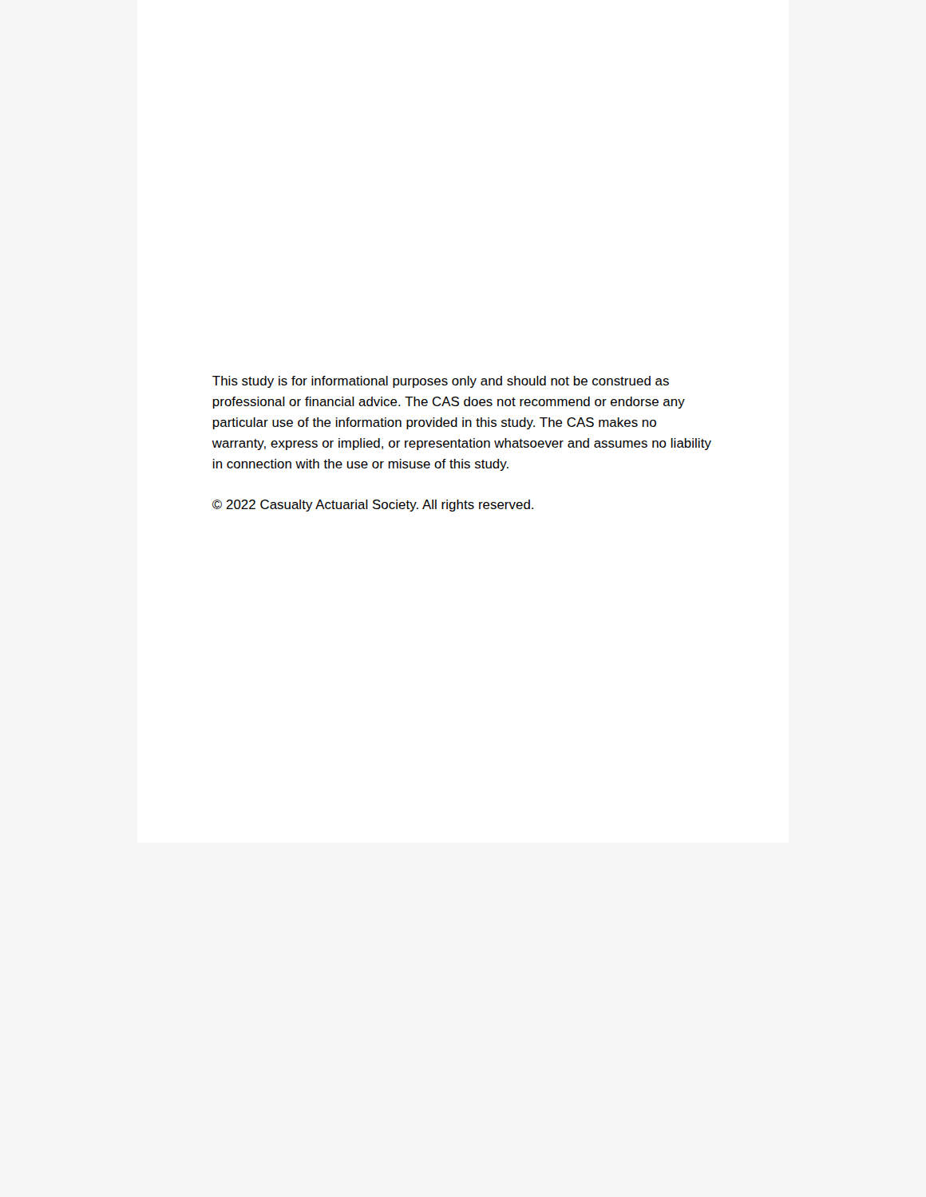This study is for informational purposes only and should not be construed as professional or financial advice. The CAS does not recommend or endorse any particular use of the information provided in this study. The CAS makes no warranty, express or implied, or representation whatsoever and assumes no liability in connection with the use or misuse of this study.
© 2022 Casualty Actuarial Society. All rights reserved.